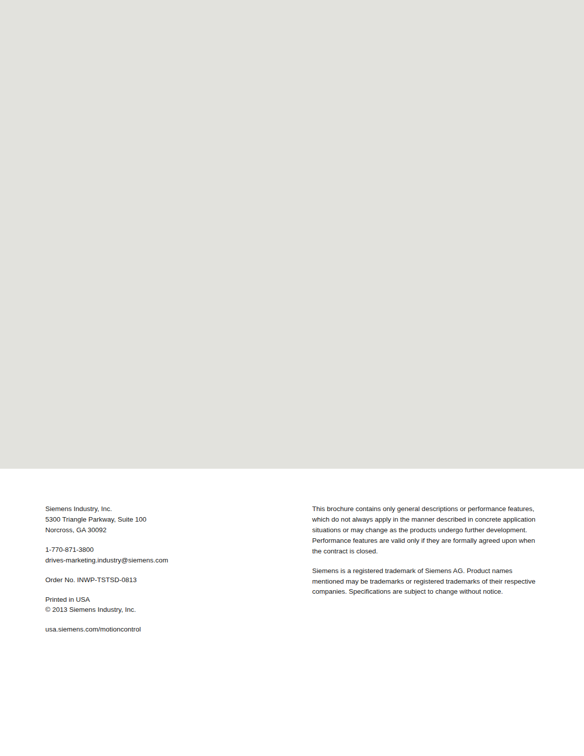Siemens Industry, Inc.
5300 Triangle Parkway, Suite 100
Norcross, GA 30092
1-770-871-3800
drives-marketing.industry@siemens.com
Order No. INWP-TSTSD-0813
Printed in USA
© 2013 Siemens Industry, Inc.
usa.siemens.com/motioncontrol
This brochure contains only general descriptions or performance features, which do not always apply in the manner described in concrete application situations or may change as the products undergo further development. Performance features are valid only if they are formally agreed upon when the contract is closed.
Siemens is a registered trademark of Siemens AG. Product names mentioned may be trademarks or registered trademarks of their respective companies. Specifications are subject to change without notice.